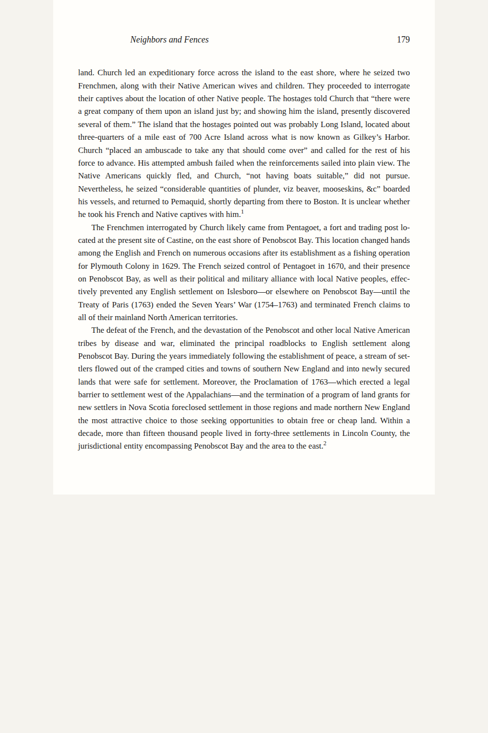Neighbors and Fences
179
land. Church led an expeditionary force across the island to the east shore, where he seized two Frenchmen, along with their Native American wives and children. They proceeded to interrogate their captives about the location of other Native people. The hostages told Church that “there were a great company of them upon an island just by; and showing him the island, presently discovered several of them.” The island that the hostages pointed out was probably Long Island, located about three-quarters of a mile east of 700 Acre Island across what is now known as Gilkey’s Harbor. Church “placed an ambuscade to take any that should come over” and called for the rest of his force to advance. His attempted ambush failed when the reinforcements sailed into plain view. The Native Americans quickly fled, and Church, “not having boats suitable,” did not pursue. Nevertheless, he seized “considerable quantities of plunder, viz beaver, mooseskins, &c” boarded his vessels, and returned to Pemaquid, shortly departing from there to Boston. It is unclear whether he took his French and Native captives with him.1
The Frenchmen interrogated by Church likely came from Pentagoet, a fort and trading post located at the present site of Castine, on the east shore of Penobscot Bay. This location changed hands among the English and French on numerous occasions after its establishment as a fishing operation for Plymouth Colony in 1629. The French seized control of Pentagoet in 1670, and their presence on Penobscot Bay, as well as their political and military alliance with local Native peoples, effectively prevented any English settlement on Islesboro—or elsewhere on Penobscot Bay—until the Treaty of Paris (1763) ended the Seven Years’ War (1754–1763) and terminated French claims to all of their mainland North American territories.
The defeat of the French, and the devastation of the Penobscot and other local Native American tribes by disease and war, eliminated the principal roadblocks to English settlement along Penobscot Bay. During the years immediately following the establishment of peace, a stream of settlers flowed out of the cramped cities and towns of southern New England and into newly secured lands that were safe for settlement. Moreover, the Proclamation of 1763—which erected a legal barrier to settlement west of the Appalachians—and the termination of a program of land grants for new settlers in Nova Scotia foreclosed settlement in those regions and made northern New England the most attractive choice to those seeking opportunities to obtain free or cheap land. Within a decade, more than fifteen thousand people lived in forty-three settlements in Lincoln County, the jurisdictional entity encompassing Penobscot Bay and the area to the east.2